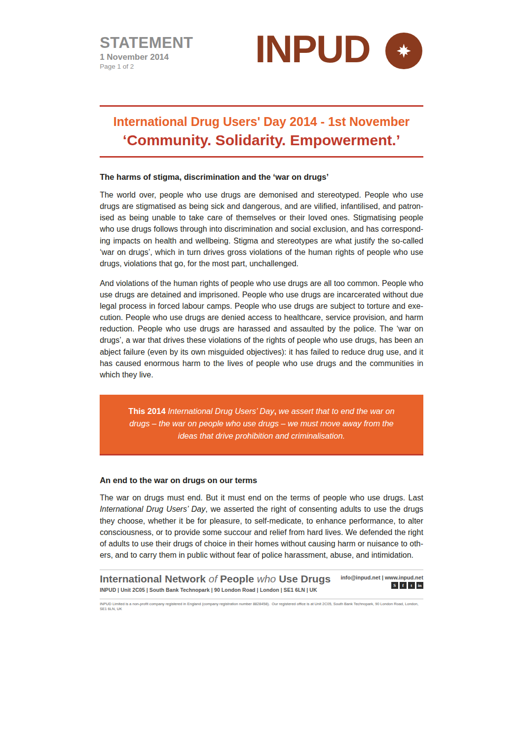STATEMENT
1 November 2014
Page 1 of 2
INPUD
International Drug Users' Day 2014 - 1st November ‘Community. Solidarity. Empowerment.’
The harms of stigma, discrimination and the ‘war on drugs’
The world over, people who use drugs are demonised and stereotyped. People who use drugs are stigmatised as being sick and dangerous, and are vilified, infantilised, and patronised as being unable to take care of themselves or their loved ones. Stigmatising people who use drugs follows through into discrimination and social exclusion, and has corresponding impacts on health and wellbeing. Stigma and stereotypes are what justify the so-called ‘war on drugs’, which in turn drives gross violations of the human rights of people who use drugs, violations that go, for the most part, unchallenged.
And violations of the human rights of people who use drugs are all too common. People who use drugs are detained and imprisoned. People who use drugs are incarcerated without due legal process in forced labour camps. People who use drugs are subject to torture and execution. People who use drugs are denied access to healthcare, service provision, and harm reduction. People who use drugs are harassed and assaulted by the police. The ‘war on drugs’, a war that drives these violations of the rights of people who use drugs, has been an abject failure (even by its own misguided objectives): it has failed to reduce drug use, and it has caused enormous harm to the lives of people who use drugs and the communities in which they live.
This 2014 International Drug Users’ Day, we assert that to end the war on drugs – the war on people who use drugs – we must move away from the ideas that drive prohibition and criminalisation.
An end to the war on drugs on our terms
The war on drugs must end. But it must end on the terms of people who use drugs. Last International Drug Users’ Day, we asserted the right of consenting adults to use the drugs they choose, whether it be for pleasure, to self-medicate, to enhance performance, to alter consciousness, or to provide some succour and relief from hard lives. We defended the right of adults to use their drugs of choice in their homes without causing harm or nuisance to others, and to carry them in public without fear of police harassment, abuse, and intimidation.
International Network of People who Use Drugs
INPUD | Unit 2C05 | South Bank Technopark | 90 London Road | London | SE1 6LN | UK
info@inpud.net | www.inpud.net
S f t in
INPUD Limited is a non-profit company registered in England (company registration number 8828458). Our registered office is at Unit 2C05, South Bank Technopark, 90 London Road, London, SE1 6LN, UK